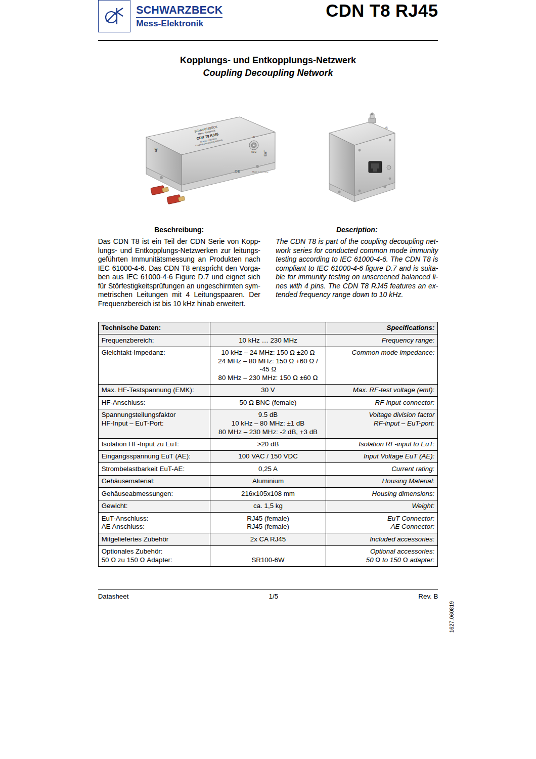SCHWARZBECK
Mess-Elektronik
CDN T8 RJ45
Kopplungs- und Entkopplungs-Netzwerk Coupling Decoupling Network
SCHWARZBECK Mess - Elektronik CDN T8 RJ45 10 kHz - 230 MHz Coupling Decoupling Network AE EuT IN 50 Ω CE Made in Germany
AE
Beschreibung:
Das CDN T8 ist ein Teil der CDN Serie von Kopplungs- und Entkopplungs-Netzwerken zur leitungsgeführten Immunitätsmessung an Produkten nach IEC 61000-4-6. Das CDN T8 entspricht den Vorgaben aus IEC 61000-4-6 Figure D.7 und eignet sich für Störfestigkeitsprüfungen an ungeschirmten symmetrischen Leitungen mit 4 Leitungspaaren. Der Frequenzbereich ist bis 10 kHz hinab erweitert.
Description:
The CDN T8 is part of the coupling decoupling network series for conducted common mode immunity testing according to IEC 61000-4-6. The CDN T8 is compliant to IEC 61000-4-6 figure D.7 and is suitable for immunity testing on unscreened balanced lines with 4 pins. The CDN T8 RJ45 features an extended frequency range down to 10 kHz.
| Technische Daten: | | Specifications: |
| --- | --- | --- |
| Frequenzbereich: | 10 kHz … 230 MHz | Frequency range: |
| Gleichtakt-Impedanz: | 10 kHz – 24 MHz: 150 Ω ±20 Ω 24 MHz – 80 MHz: 150 Ω +60 Ω / -45 Ω 80 MHz – 230 MHz: 150 Ω ±60 Ω | Common mode impedance: |
| Max. HF-Testspannung (EMK): | 30 V | Max. RF-test voltage (emf): |
| HF-Anschluss: | 50 Ω BNC (female) | RF-input-connector: |
| Spannungsteilungsfaktor HF-Input – EuT-Port: | 9.5 dB 10 kHz – 80 MHz: ±1 dB 80 MHz – 230 MHz: -2 dB, +3 dB | Voltage division factor RF-input – EuT-port: |
| Isolation HF-Input zu EuT: | >20 dB | Isolation RF-input to EuT: |
| Eingangsspannung EuT (AE): | 100 VAC / 150 VDC | Input Voltage EuT (AE): |
| Strombelastbarkeit EuT-AE: | 0,25 A | Current rating: |
| Gehäusematerial: | Aluminium | Housing Material: |
| Gehäuseabmessungen: | 216x105x108 mm | Housing dimensions: |
| Gewicht: | ca. 1,5 kg | Weight: |
| EuT-Anschluss: AE Anschluss: | RJ45 (female) RJ45 (female) | EuT Connector: AE Connector: |
| Mitgeliefertes Zubehör | 2x CA RJ45 | Included accessories: |
| Optionales Zubehör: 50 Ω zu 150 Ω Adapter: | SR100-6W | Optional accessories: 50 Ω to 150 Ω adapter: |
Datasheet
1/5
Rev. B
1627.060819